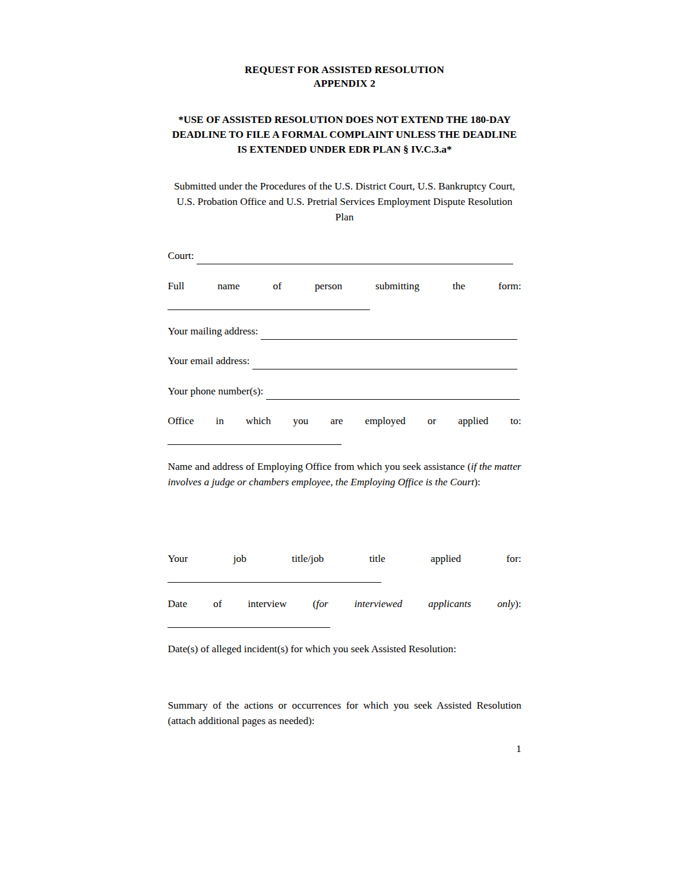REQUEST FOR ASSISTED RESOLUTION
APPENDIX 2
*USE OF ASSISTED RESOLUTION DOES NOT EXTEND THE 180-DAY DEADLINE TO FILE A FORMAL COMPLAINT UNLESS THE DEADLINE IS EXTENDED UNDER EDR PLAN § IV.C.3.a*
Submitted under the Procedures of the U.S. District Court, U.S. Bankruptcy Court, U.S. Probation Office and U.S. Pretrial Services Employment Dispute Resolution Plan
Court:
Full name of person submitting the form:
Your mailing address:
Your email address:
Your phone number(s):
Office in which you are employed or applied to:
Name and address of Employing Office from which you seek assistance (if the matter involves a judge or chambers employee, the Employing Office is the Court):
Your job title/job title applied for:
Date of interview (for interviewed applicants only):
Date(s) of alleged incident(s) for which you seek Assisted Resolution:
Summary of the actions or occurrences for which you seek Assisted Resolution (attach additional pages as needed):
1